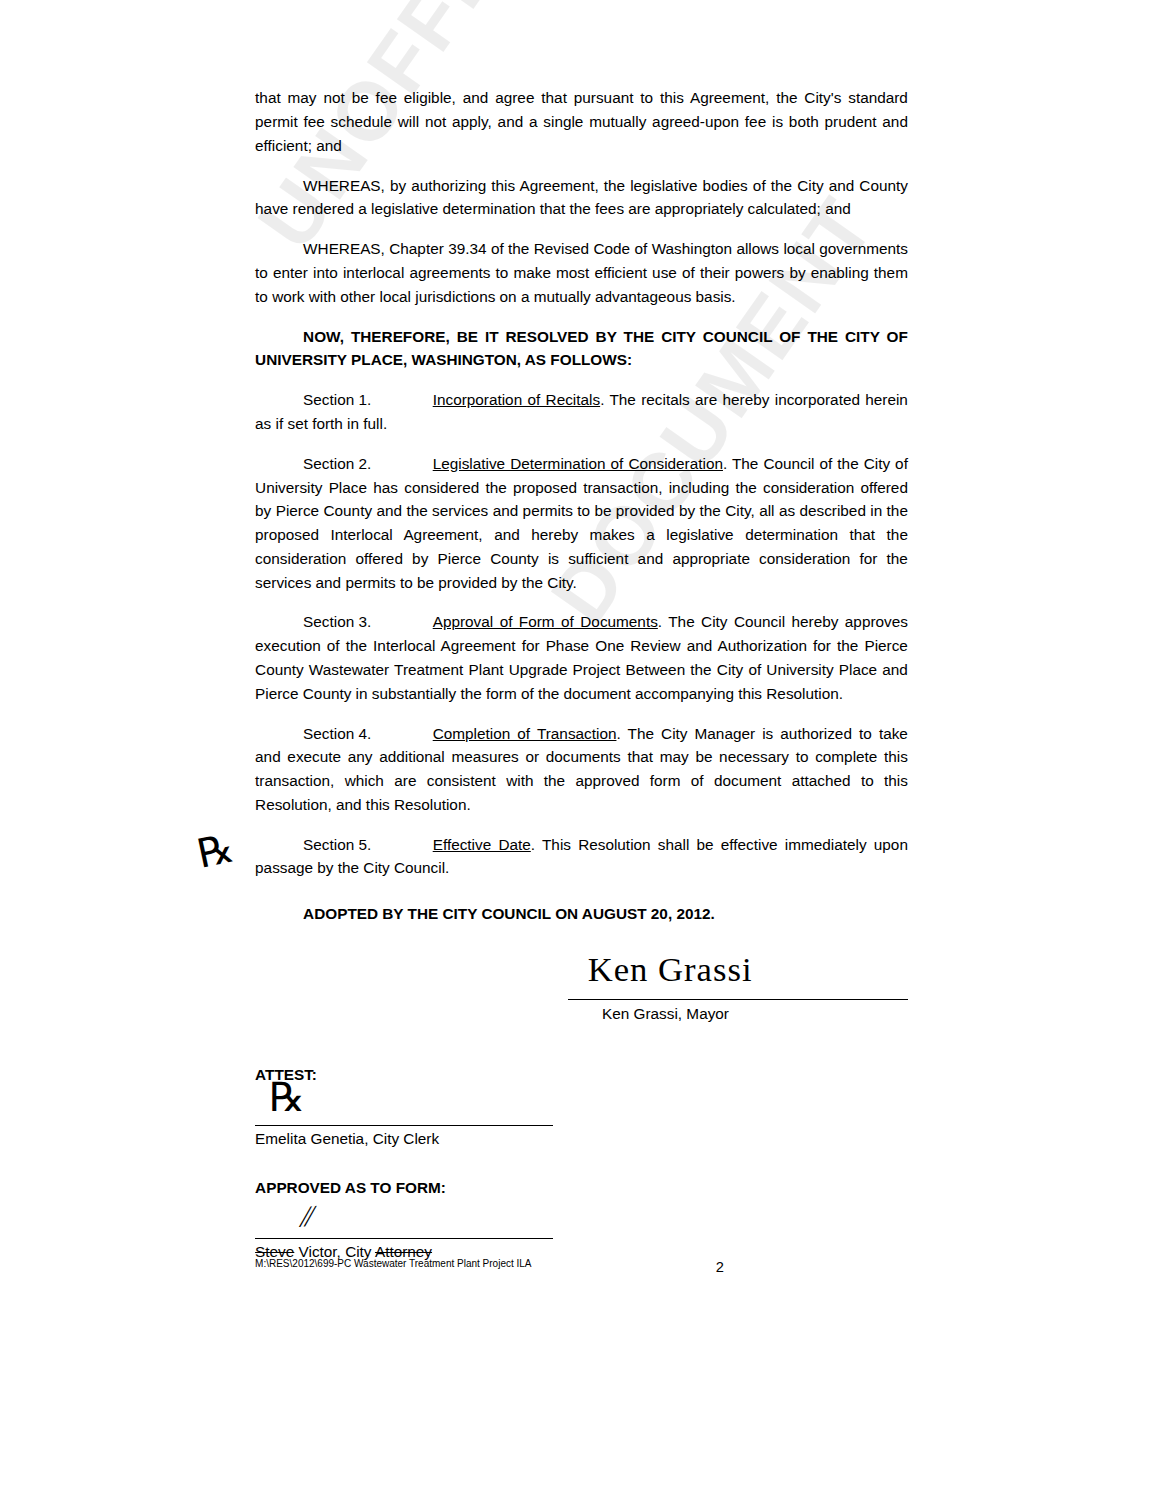UNOFFICIAL DOCUMENT
that may not be fee eligible, and agree that pursuant to this Agreement, the City's standard permit fee schedule will not apply, and a single mutually agreed-upon fee is both prudent and efficient; and
WHEREAS, by authorizing this Agreement, the legislative bodies of the City and County have rendered a legislative determination that the fees are appropriately calculated; and
WHEREAS, Chapter 39.34 of the Revised Code of Washington allows local governments to enter into interlocal agreements to make most efficient use of their powers by enabling them to work with other local jurisdictions on a mutually advantageous basis.
NOW, THEREFORE, BE IT RESOLVED BY THE CITY COUNCIL OF THE CITY OF UNIVERSITY PLACE, WASHINGTON, AS FOLLOWS:
Section 1. Incorporation of Recitals. The recitals are hereby incorporated herein as if set forth in full.
Section 2. Legislative Determination of Consideration. The Council of the City of University Place has considered the proposed transaction, including the consideration offered by Pierce County and the services and permits to be provided by the City, all as described in the proposed Interlocal Agreement, and hereby makes a legislative determination that the consideration offered by Pierce County is sufficient and appropriate consideration for the services and permits to be provided by the City.
Section 3. Approval of Form of Documents. The City Council hereby approves execution of the Interlocal Agreement for Phase One Review and Authorization for the Pierce County Wastewater Treatment Plant Upgrade Project Between the City of University Place and Pierce County in substantially the form of the document accompanying this Resolution.
Section 4. Completion of Transaction. The City Manager is authorized to take and execute any additional measures or documents that may be necessary to complete this transaction, which are consistent with the approved form of document attached to this Resolution, and this Resolution.
Section 5. Effective Date. This Resolution shall be effective immediately upon passage by the City Council.
ADOPTED BY THE CITY COUNCIL ON AUGUST 20, 2012.
Ken Grassi
Ken Grassi, Mayor
ATTEST:
℞
Emelita Genetia, City Clerk
APPROVED AS TO FORM:
⁄⁄
Steve Victor, City Attorney
℞
M:\RES\2012\699-PC Wastewater Treatment Plant Project ILA
2